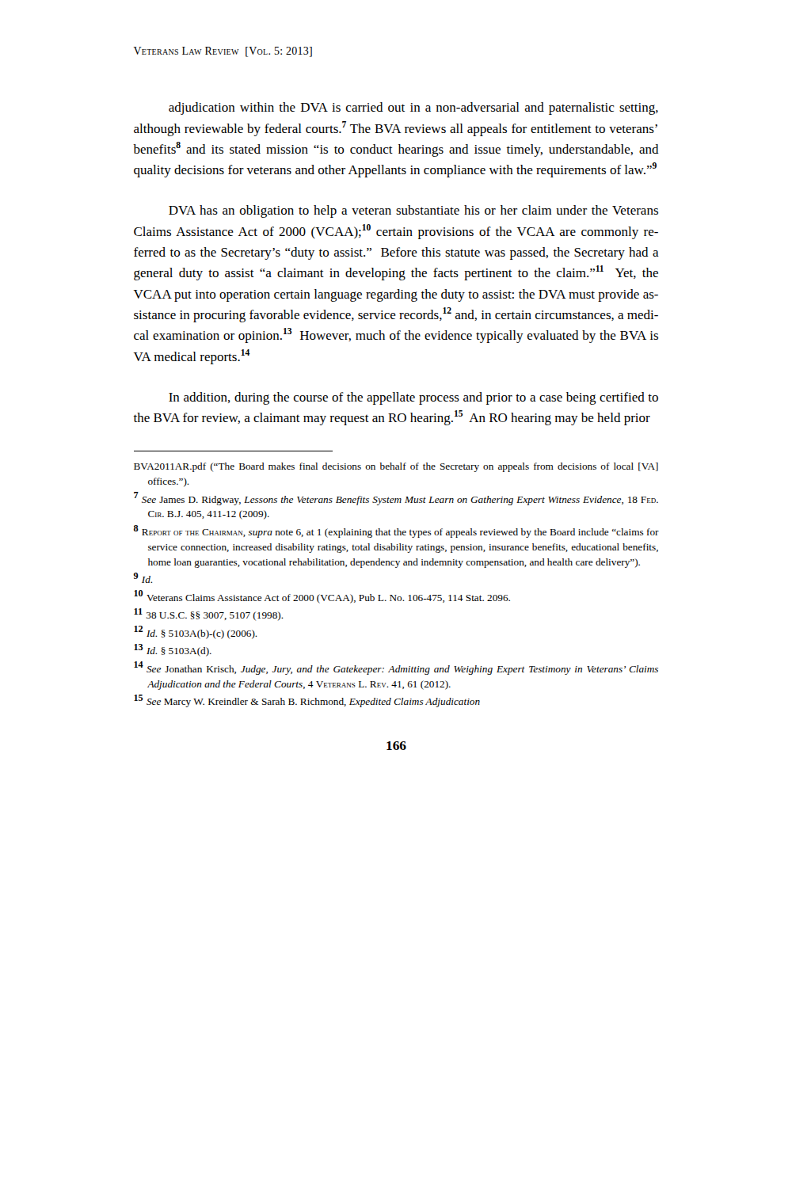Veterans Law Review [Vol. 5: 2013]
adjudication within the DVA is carried out in a non-adversarial and paternalistic setting, although reviewable by federal courts.7 The BVA reviews all appeals for entitlement to veterans’ benefits8 and its stated mission “is to conduct hearings and issue timely, understandable, and quality decisions for veterans and other Appellants in compliance with the requirements of law.”9
DVA has an obligation to help a veteran substantiate his or her claim under the Veterans Claims Assistance Act of 2000 (VCAA);10 certain provisions of the VCAA are commonly referred to as the Secretary’s “duty to assist.” Before this statute was passed, the Secretary had a general duty to assist “a claimant in developing the facts pertinent to the claim.”11 Yet, the VCAA put into operation certain language regarding the duty to assist: the DVA must provide assistance in procuring favorable evidence, service records,12 and, in certain circumstances, a medical examination or opinion.13 However, much of the evidence typically evaluated by the BVA is VA medical reports.14
In addition, during the course of the appellate process and prior to a case being certified to the BVA for review, a claimant may request an RO hearing.15 An RO hearing may be held prior
BVA2011AR.pdf (“The Board makes final decisions on behalf of the Secretary on appeals from decisions of local [VA] offices.”).
7 See James D. Ridgway, Lessons the Veterans Benefits System Must Learn on Gathering Expert Witness Evidence, 18 Fed. Cir. B.J. 405, 411-12 (2009).
8 Report of the Chairman, supra note 6, at 1 (explaining that the types of appeals reviewed by the Board include “claims for service connection, increased disability ratings, total disability ratings, pension, insurance benefits, educational benefits, home loan guaranties, vocational rehabilitation, dependency and indemnity compensation, and health care delivery”).
9 Id.
10 Veterans Claims Assistance Act of 2000 (VCAA), Pub L. No. 106-475, 114 Stat. 2096.
1138 U.S.C. §§ 3007, 5107 (1998).
12 Id. § 5103A(b)-(c) (2006).
13 Id. § 5103A(d).
14 See Jonathan Krisch, Judge, Jury, and the Gatekeeper: Admitting and Weighing Expert Testimony in Veterans’ Claims Adjudication and the Federal Courts, 4 Veterans L. Rev. 41, 61 (2012).
15 See Marcy W. Kreindler & Sarah B. Richmond, Expedited Claims Adjudication
166